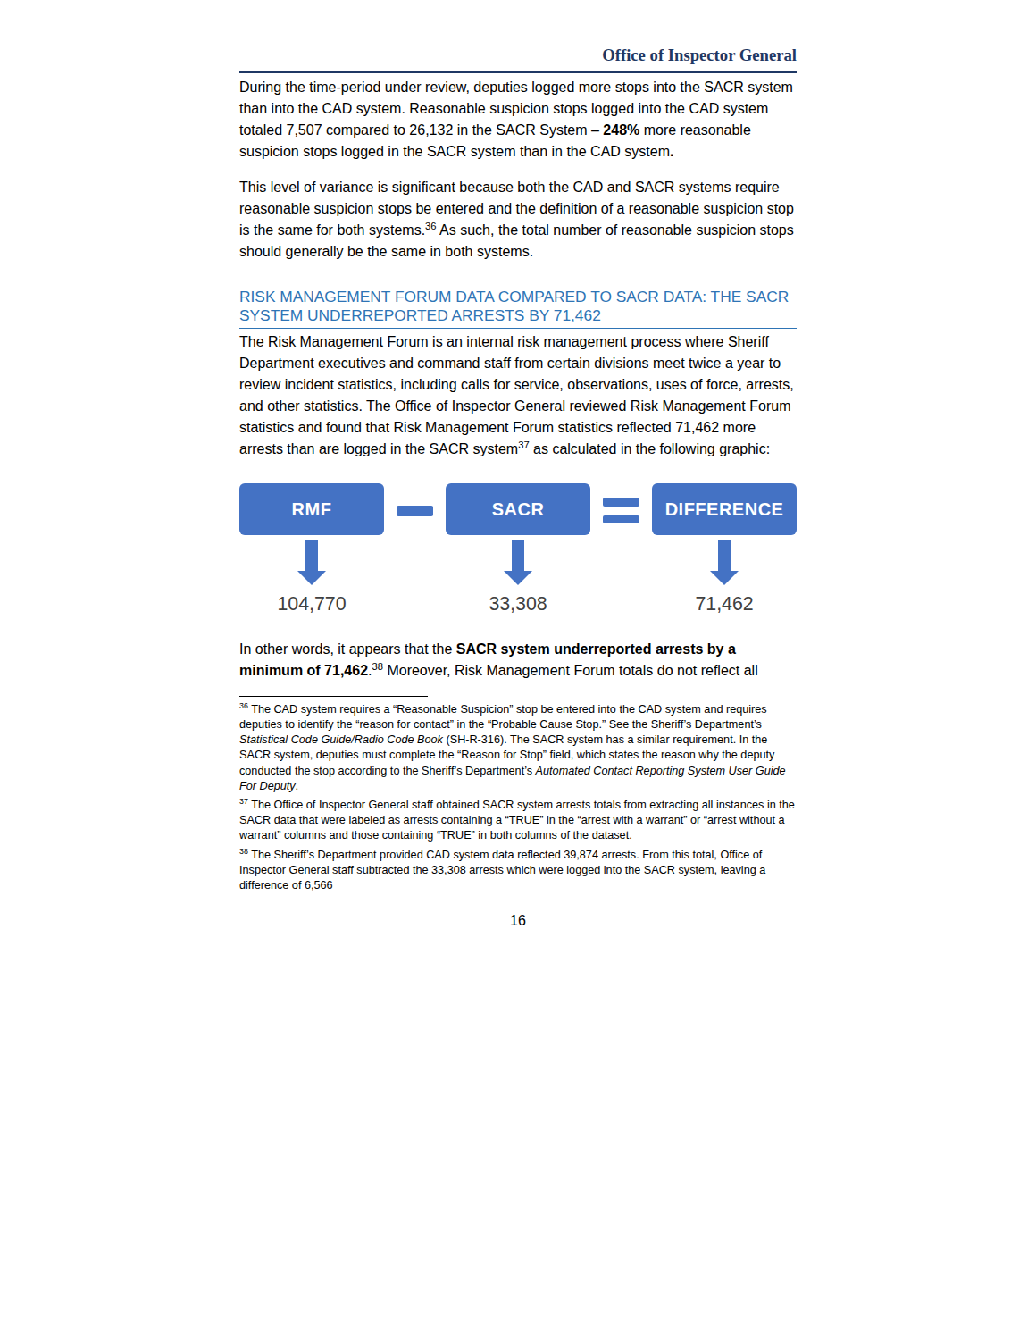Office of Inspector General
During the time-period under review, deputies logged more stops into the SACR system than into the CAD system. Reasonable suspicion stops logged into the CAD system totaled 7,507 compared to 26,132 in the SACR System – 248% more reasonable suspicion stops logged in the SACR system than in the CAD system.
This level of variance is significant because both the CAD and SACR systems require reasonable suspicion stops be entered and the definition of a reasonable suspicion stop is the same for both systems.36 As such, the total number of reasonable suspicion stops should generally be the same in both systems.
Risk Management Forum Data Compared to SACR Data: The SACR System Underreported Arrests by 71,462
The Risk Management Forum is an internal risk management process where Sheriff Department executives and command staff from certain divisions meet twice a year to review incident statistics, including calls for service, observations, uses of force, arrests, and other statistics. The Office of Inspector General reviewed Risk Management Forum statistics and found that Risk Management Forum statistics reflected 71,462 more arrests than are logged in the SACR system37 as calculated in the following graphic:
RMF
104,770
SACR
33,308
DIFFERENCE
71,462
In other words, it appears that the SACR system underreported arrests by a minimum of 71,462.38 Moreover, Risk Management Forum totals do not reflect all
36 The CAD system requires a “Reasonable Suspicion” stop be entered into the CAD system and requires deputies to identify the “reason for contact” in the “Probable Cause Stop.” See the Sheriff’s Department’s Statistical Code Guide/Radio Code Book (SH-R-316). The SACR system has a similar requirement. In the SACR system, deputies must complete the “Reason for Stop” field, which states the reason why the deputy conducted the stop according to the Sheriff’s Department’s Automated Contact Reporting System User Guide For Deputy.
37 The Office of Inspector General staff obtained SACR system arrests totals from extracting all instances in the SACR data that were labeled as arrests containing a “TRUE” in the “arrest with a warrant” or “arrest without a warrant” columns and those containing “TRUE” in both columns of the dataset.
38 The Sheriff’s Department provided CAD system data reflected 39,874 arrests. From this total, Office of Inspector General staff subtracted the 33,308 arrests which were logged into the SACR system, leaving a difference of 6,566
16